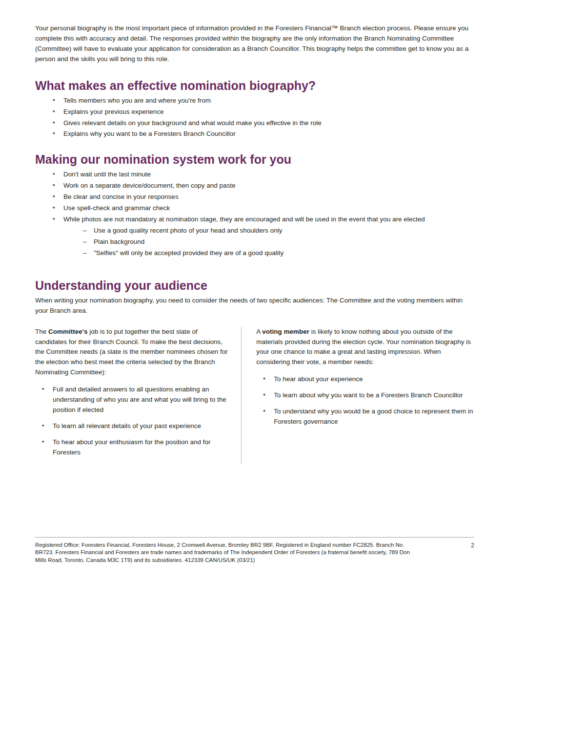Your personal biography is the most important piece of information provided in the Foresters Financial™ Branch election process. Please ensure you complete this with accuracy and detail. The responses provided within the biography are the only information the Branch Nominating Committee (Committee) will have to evaluate your application for consideration as a Branch Councillor. This biography helps the committee get to know you as a person and the skills you will bring to this role.
What makes an effective nomination biography?
Tells members who you are and where you're from
Explains your previous experience
Gives relevant details on your background and what would make you effective in the role
Explains why you want to be a Foresters Branch Councillor
Making our nomination system work for you
Don't wait until the last minute
Work on a separate device/document, then copy and paste
Be clear and concise in your responses
Use spell-check and grammar check
While photos are not mandatory at nomination stage, they are encouraged and will be used in the event that you are elected
Use a good quality recent photo of your head and shoulders only
Plain background
"Selfies" will only be accepted provided they are of a good quality
Understanding your audience
When writing your nomination biography, you need to consider the needs of two specific audiences: The Committee and the voting members within your Branch area.
The Committee's job is to put together the best slate of candidates for their Branch Council. To make the best decisions, the Committee needs (a slate is the member nominees chosen for the election who best meet the criteria selected by the Branch Nominating Committee):
Full and detailed answers to all questions enabling an understanding of who you are and what you will bring to the position if elected
To learn all relevant details of your past experience
To hear about your enthusiasm for the position and for Foresters
A voting member is likely to know nothing about you outside of the materials provided during the election cycle. Your nomination biography is your one chance to make a great and lasting impression. When considering their vote, a member needs:
To hear about your experience
To learn about why you want to be a Foresters Branch Councillor
To understand why you would be a good choice to represent them in Foresters governance
2
Registered Office: Foresters Financial, Foresters House, 2 Cromwell Avenue, Bromley BR2 9BF, Registered in England number FC2825. Branch No. BR723. Foresters Financial and Foresters are trade names and trademarks of The Independent Order of Foresters (a fraternal benefit society, 789 Don Mills Road, Toronto, Canada M3C 1T9) and its subsidiaries. 412339 CAN/US/UK (03/21)